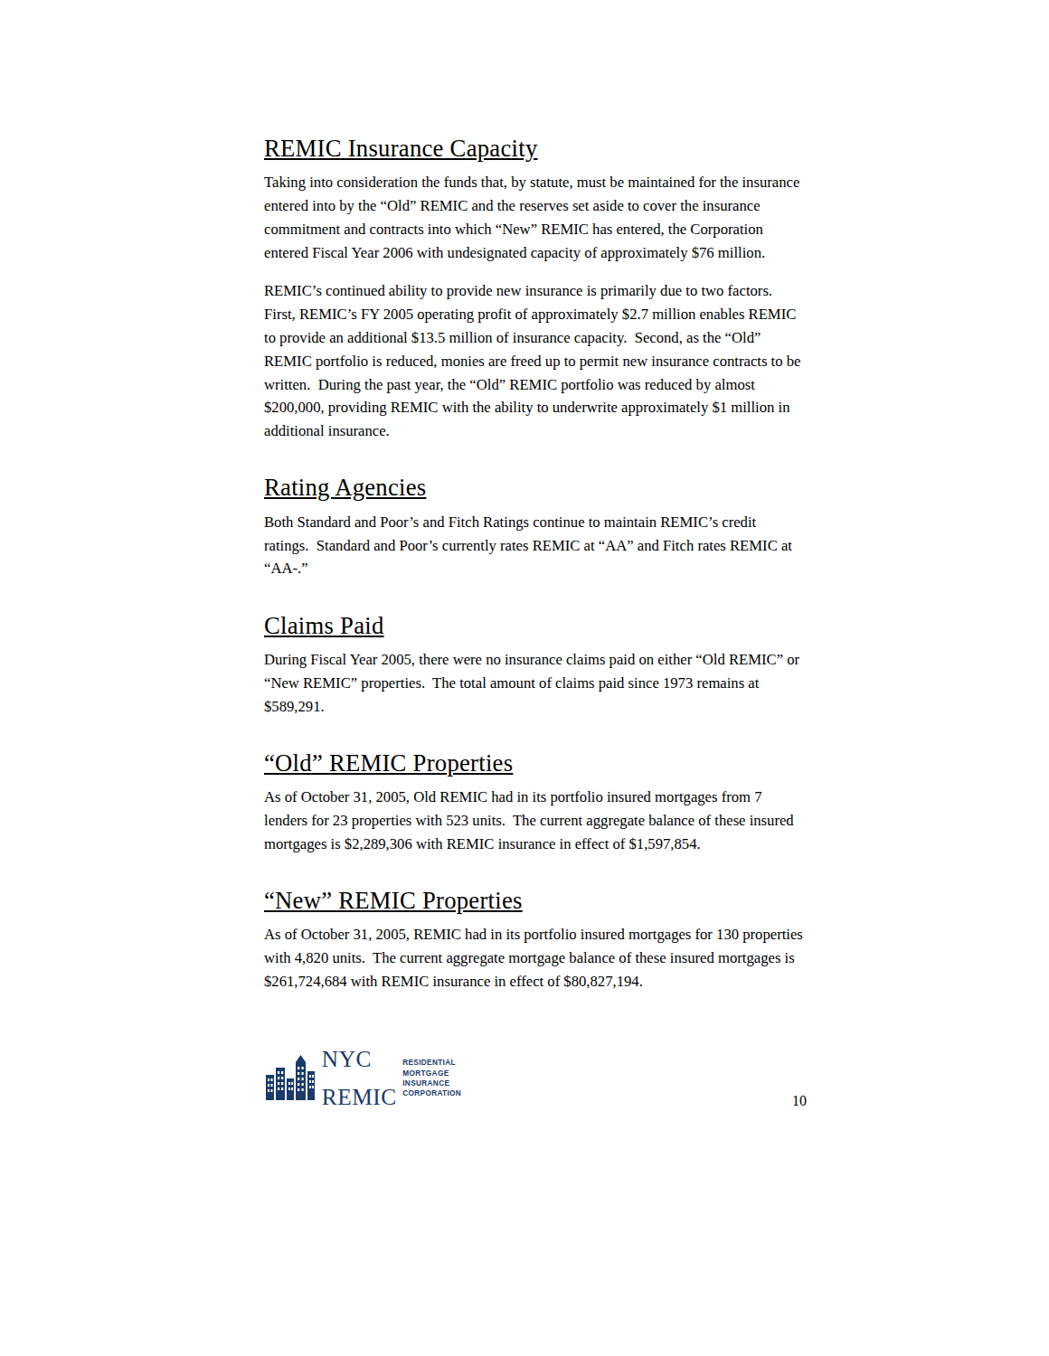REMIC Insurance Capacity
Taking into consideration the funds that, by statute, must be maintained for the insurance entered into by the “Old” REMIC and the reserves set aside to cover the insurance commitment and contracts into which “New” REMIC has entered, the Corporation entered Fiscal Year 2006 with undesignated capacity of approximately $76 million.
REMIC’s continued ability to provide new insurance is primarily due to two factors. First, REMIC’s FY 2005 operating profit of approximately $2.7 million enables REMIC to provide an additional $13.5 million of insurance capacity. Second, as the “Old” REMIC portfolio is reduced, monies are freed up to permit new insurance contracts to be written. During the past year, the “Old” REMIC portfolio was reduced by almost $200,000, providing REMIC with the ability to underwrite approximately $1 million in additional insurance.
Rating Agencies
Both Standard and Poor’s and Fitch Ratings continue to maintain REMIC’s credit ratings. Standard and Poor’s currently rates REMIC at “AA” and Fitch rates REMIC at “AA-.”
Claims Paid
During Fiscal Year 2005, there were no insurance claims paid on either “Old REMIC” or “New REMIC” properties. The total amount of claims paid since 1973 remains at $589,291.
“Old” REMIC Properties
As of October 31, 2005, Old REMIC had in its portfolio insured mortgages from 7 lenders for 23 properties with 523 units. The current aggregate balance of these insured mortgages is $2,289,306 with REMIC insurance in effect of $1,597,854.
“New” REMIC Properties
As of October 31, 2005, REMIC had in its portfolio insured mortgages for 130 properties with 4,820 units. The current aggregate mortgage balance of these insured mortgages is $261,724,684 with REMIC insurance in effect of $80,827,194.
NYC REMIC
Residential
Mortgage
Insurance
Corporation
10